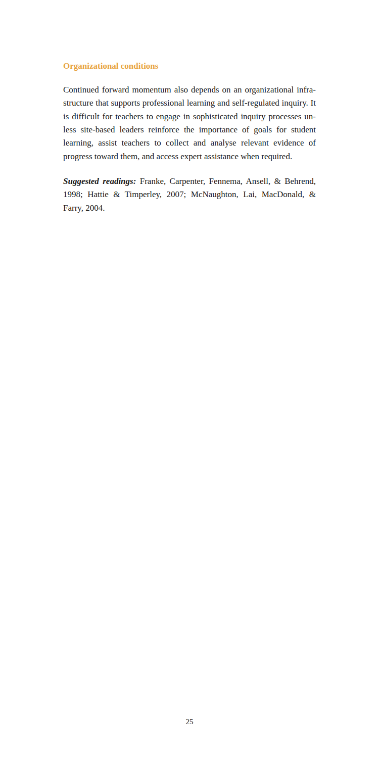Organizational conditions
Continued forward momentum also depends on an organizational infrastructure that supports professional learning and self-regulated inquiry. It is difficult for teachers to engage in sophisticated inquiry processes unless site-based leaders reinforce the importance of goals for student learning, assist teachers to collect and analyse relevant evidence of progress toward them, and access expert assistance when required.
Suggested readings: Franke, Carpenter, Fennema, Ansell, & Behrend, 1998; Hattie & Timperley, 2007; McNaughton, Lai, MacDonald, & Farry, 2004.
25